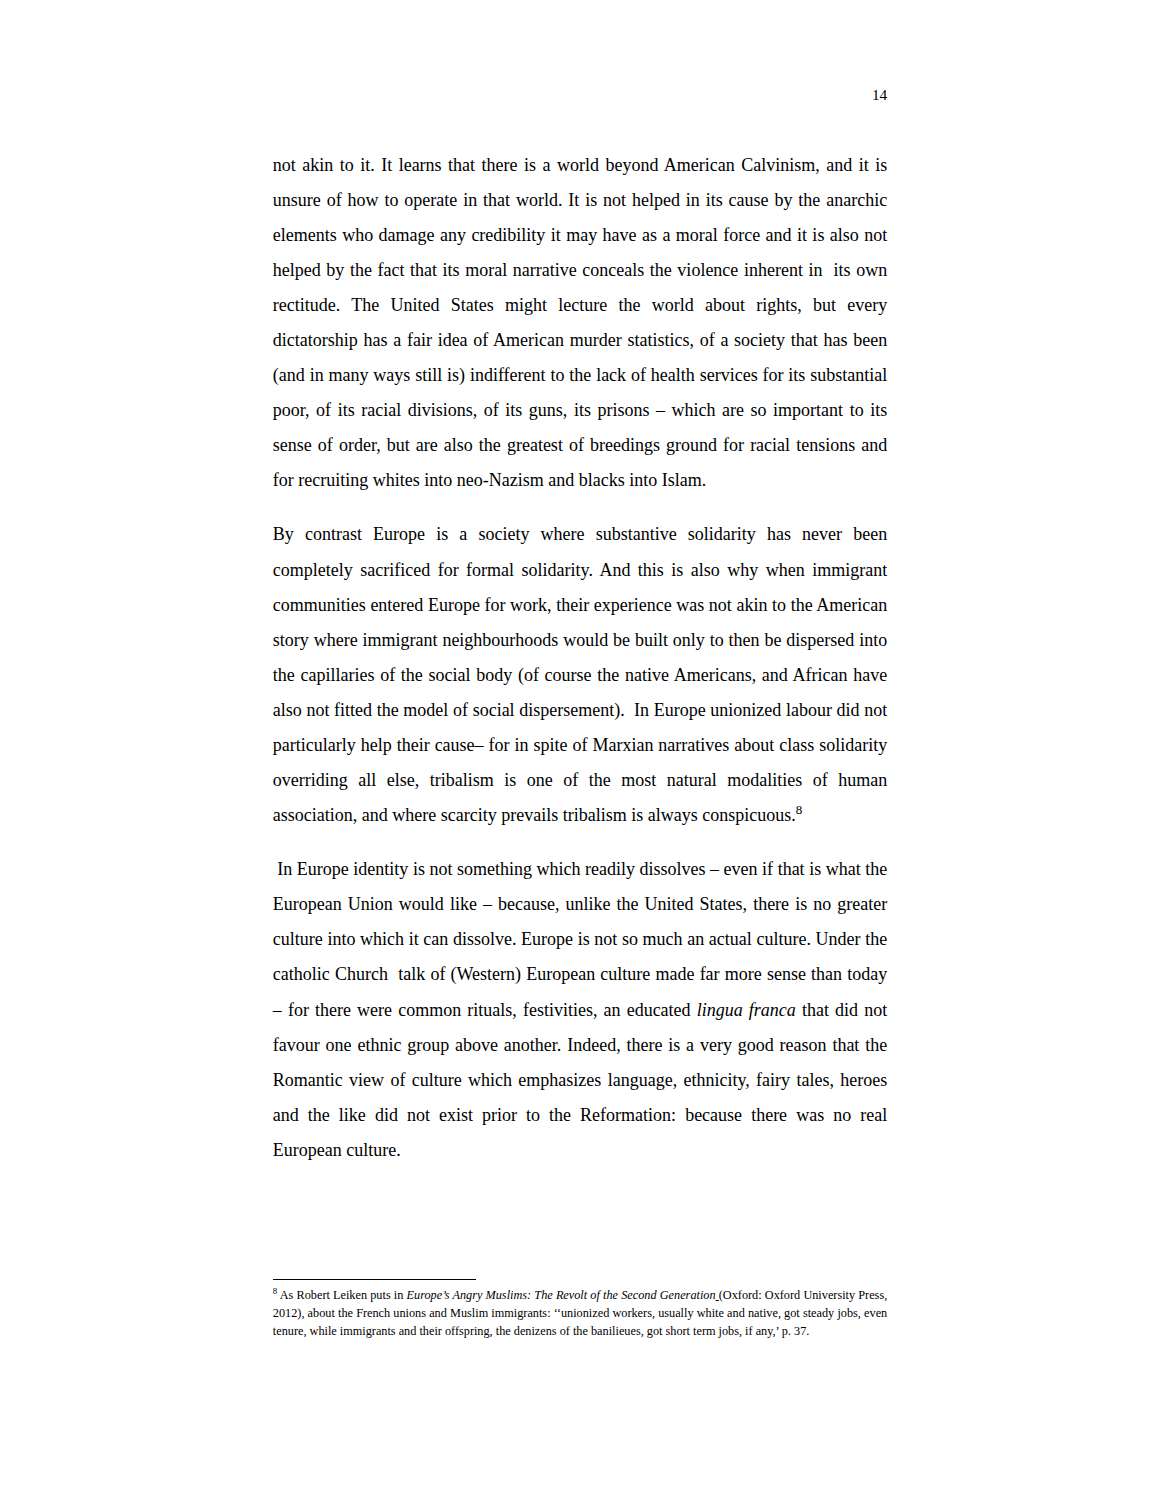14
not akin to it. It learns that there is a world beyond American Calvinism, and it is unsure of how to operate in that world. It is not helped in its cause by the anarchic elements who damage any credibility it may have as a moral force and it is also not helped by the fact that its moral narrative conceals the violence inherent in its own rectitude. The United States might lecture the world about rights, but every dictatorship has a fair idea of American murder statistics, of a society that has been (and in many ways still is) indifferent to the lack of health services for its substantial poor, of its racial divisions, of its guns, its prisons – which are so important to its sense of order, but are also the greatest of breedings ground for racial tensions and for recruiting whites into neo-Nazism and blacks into Islam.
By contrast Europe is a society where substantive solidarity has never been completely sacrificed for formal solidarity. And this is also why when immigrant communities entered Europe for work, their experience was not akin to the American story where immigrant neighbourhoods would be built only to then be dispersed into the capillaries of the social body (of course the native Americans, and African have also not fitted the model of social dispersement). In Europe unionized labour did not particularly help their cause– for in spite of Marxian narratives about class solidarity overriding all else, tribalism is one of the most natural modalities of human association, and where scarcity prevails tribalism is always conspicuous.8
In Europe identity is not something which readily dissolves – even if that is what the European Union would like – because, unlike the United States, there is no greater culture into which it can dissolve. Europe is not so much an actual culture. Under the catholic Church talk of (Western) European culture made far more sense than today – for there were common rituals, festivities, an educated lingua franca that did not favour one ethnic group above another. Indeed, there is a very good reason that the Romantic view of culture which emphasizes language, ethnicity, fairy tales, heroes and the like did not exist prior to the Reformation: because there was no real European culture.
8 As Robert Leiken puts in Europe’s Angry Muslims: The Revolt of the Second Generation (Oxford: Oxford University Press, 2012), about the French unions and Muslim immigrants: ‘‘unionized workers, usually white and native, got steady jobs, even tenure, while immigrants and their offspring, the denizens of the banilieues, got short term jobs, if any,’ p. 37.